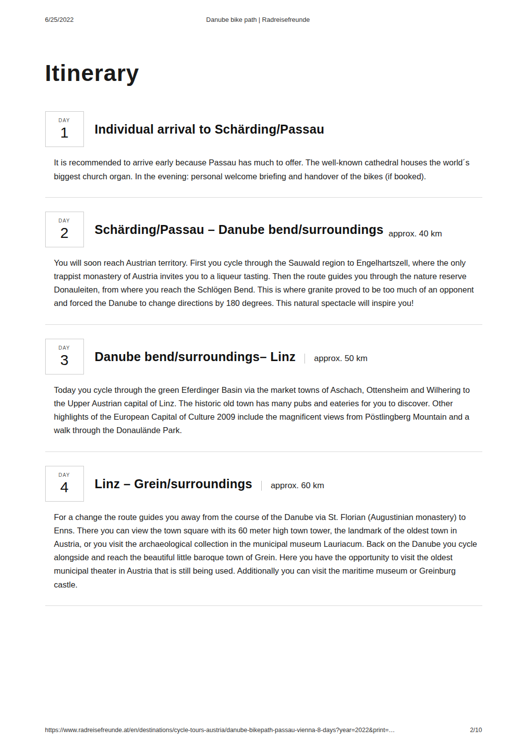6/25/2022
Danube bike path | Radreisefreunde
Itinerary
Day 1
Individual arrival to Schärding/Passau
It is recommended to arrive early because Passau has much to offer. The well-known cathedral houses the world´s biggest church organ. In the evening: personal welcome briefing and handover of the bikes (if booked).
Day 2
Schärding/Passau – Danube bend/surroundings
approx. 40 km
You will soon reach Austrian territory. First you cycle through the Sauwald region to Engelhartszell, where the only trappist monastery of Austria invites you to a liqueur tasting. Then the route guides you through the nature reserve Donauleiten, from where you reach the Schlögen Bend. This is where granite proved to be too much of an opponent and forced the Danube to change directions by 180 degrees. This natural spectacle will inspire you!
Day 3
Danube bend/surroundings– Linz
approx. 50 km
Today you cycle through the green Eferdinger Basin via the market towns of Aschach, Ottensheim and Wilhering to the Upper Austrian capital of Linz. The historic old town has many pubs and eateries for you to discover. Other highlights of the European Capital of Culture 2009 include the magnificent views from Pöstlingberg Mountain and a walk through the Donaulände Park.
Day 4
Linz – Grein/surroundings
approx. 60 km
For a change the route guides you away from the course of the Danube via St. Florian (Augustinian monastery) to Enns. There you can view the town square with its 60 meter high town tower, the landmark of the oldest town in Austria, or you visit the archaeological collection in the municipal museum Lauriacum. Back on the Danube you cycle alongside and reach the beautiful little baroque town of Grein. Here you have the opportunity to visit the oldest municipal theater in Austria that is still being used. Additionally you can visit the maritime museum or Greinburg castle.
https://www.radreisefreunde.at/en/destinations/cycle-tours-austria/danube-bikepath-passau-vienna-8-days?year=2022&print=…
2/10